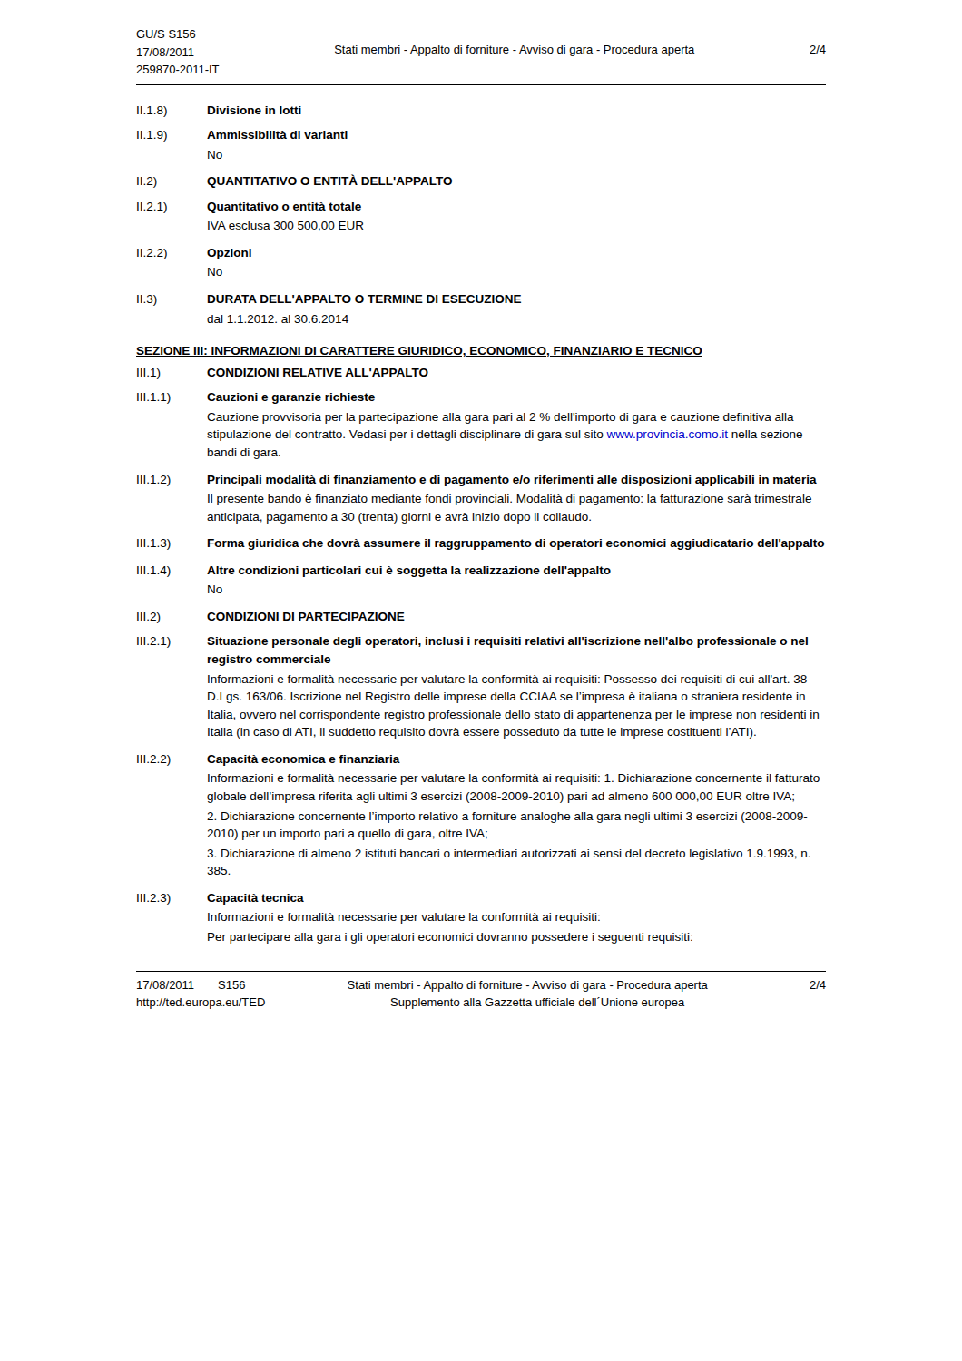GU/S S156
17/08/2011
259870-2011-IT
Stati membri - Appalto di forniture - Avviso di gara - Procedura aperta
2/4
II.1.8)
Divisione in lotti
II.1.9)
Ammissibilità di varianti
No
II.2)
QUANTITATIVO O ENTITÀ DELL'APPALTO
II.2.1)
Quantitativo o entità totale
IVA esclusa 300 500,00 EUR
II.2.2)
Opzioni
No
II.3)
DURATA DELL'APPALTO O TERMINE DI ESECUZIONE
dal 1.1.2012. al 30.6.2014
SEZIONE III: INFORMAZIONI DI CARATTERE GIURIDICO, ECONOMICO, FINANZIARIO E TECNICO
III.1)
CONDIZIONI RELATIVE ALL'APPALTO
III.1.1)
Cauzioni e garanzie richieste
Cauzione provvisoria per la partecipazione alla gara pari al 2 % dell'importo di gara e cauzione definitiva alla stipulazione del contratto. Vedasi per i dettagli disciplinare di gara sul sito www.provincia.como.it nella sezione bandi di gara.
III.1.2)
Principali modalità di finanziamento e di pagamento e/o riferimenti alle disposizioni applicabili in materia
Il presente bando è finanziato mediante fondi provinciali. Modalità di pagamento: la fatturazione sarà trimestrale anticipata, pagamento a 30 (trenta) giorni e avrà inizio dopo il collaudo.
III.1.3)
Forma giuridica che dovrà assumere il raggruppamento di operatori economici aggiudicatario dell'appalto
III.1.4)
Altre condizioni particolari cui è soggetta la realizzazione dell'appalto
No
III.2)
CONDIZIONI DI PARTECIPAZIONE
III.2.1)
Situazione personale degli operatori, inclusi i requisiti relativi all'iscrizione nell'albo professionale o nel registro commerciale
Informazioni e formalità necessarie per valutare la conformità ai requisiti: Possesso dei requisiti di cui all'art. 38 D.Lgs. 163/06. Iscrizione nel Registro delle imprese della CCIAA se l’impresa è italiana o straniera residente in Italia, ovvero nel corrispondente registro professionale dello stato di appartenenza per le imprese non residenti in Italia (in caso di ATI, il suddetto requisito dovrà essere posseduto da tutte le imprese costituenti l’ATI).
III.2.2)
Capacità economica e finanziaria
Informazioni e formalità necessarie per valutare la conformità ai requisiti: 1. Dichiarazione concernente il fatturato globale dell’impresa riferita agli ultimi 3 esercizi (2008-2009-2010) pari ad almeno 600 000,00 EUR oltre IVA;
2. Dichiarazione concernente l’importo relativo a forniture analoghe alla gara negli ultimi 3 esercizi (2008-2009-2010) per un importo pari a quello di gara, oltre IVA;
3. Dichiarazione di almeno 2 istituti bancari o intermediari autorizzati ai sensi del decreto legislativo 1.9.1993, n. 385.
III.2.3)
Capacità tecnica
Informazioni e formalità necessarie per valutare la conformità ai requisiti:
Per partecipare alla gara i gli operatori economici dovranno possedere i seguenti requisiti:
17/08/2011 S156
Stati membri - Appalto di forniture - Avviso di gara - Procedura aperta
2/4
http://ted.europa.eu/TED
Supplemento alla Gazzetta ufficiale dell´Unione europea
2/4